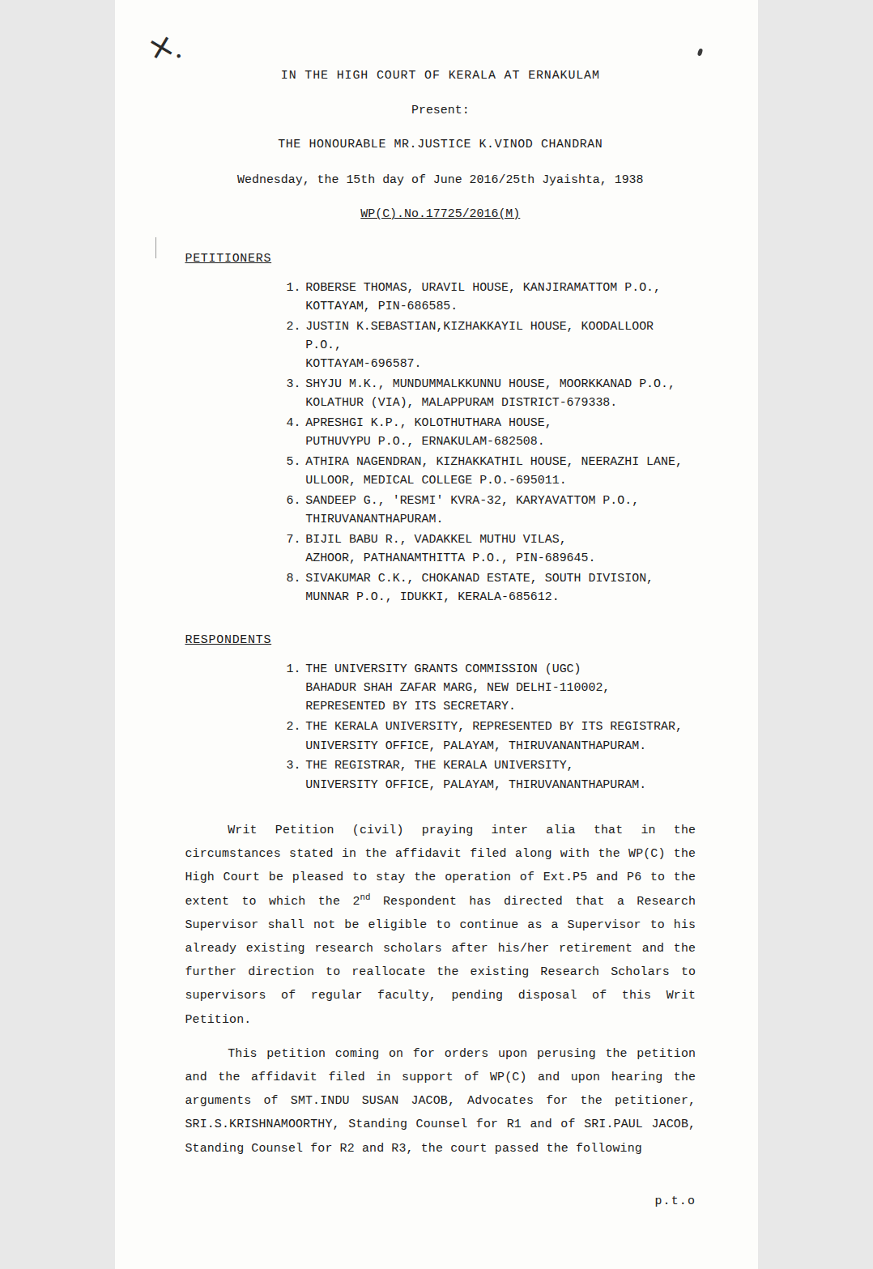⨯•
IN THE HIGH COURT OF KERALA AT ERNAKULAM
Present:
THE HONOURABLE MR.JUSTICE K.VINOD CHANDRAN
Wednesday, the 15th day of June 2016/25th Jyaishta, 1938
WP(C).No.17725/2016(M)
PETITIONERS
1. ROBERSE THOMAS, URAVIL HOUSE, KANJIRAMATTOM P.O.,
KOTTAYAM, PIN-686585.
2. JUSTIN K.SEBASTIAN,KIZHAKKAYIL HOUSE, KOODALLOOR P.O.,
KOTTAYAM-696587.
3. SHYJU M.K., MUNDUMMALKKUNNU HOUSE, MOORKKANAD P.O.,
KOLATHUR (VIA), MALAPPURAM DISTRICT-679338.
4. APRESHGI K.P., KOLOTHUTHARA HOUSE,
PUTHUVYPU P.O., ERNAKULAM-682508.
5. ATHIRA NAGENDRAN, KIZHAKKATHIL HOUSE, NEERAZHI LANE,
ULLOOR, MEDICAL COLLEGE P.O.-695011.
6. SANDEEP G., 'RESMI' KVRA-32, KARYAVATTOM P.O.,
THIRUVANANTHAPURAM.
7. BIJIL BABU R., VADAKKEL MUTHU VILAS,
AZHOOR, PATHANAMTHITTA P.O., PIN-689645.
8. SIVAKUMAR C.K., CHOKANAD ESTATE, SOUTH DIVISION,
MUNNAR P.O., IDUKKI, KERALA-685612.
RESPONDENTS
1. THE UNIVERSITY GRANTS COMMISSION (UGC)
BAHADUR SHAH ZAFAR MARG, NEW DELHI-110002,
REPRESENTED BY ITS SECRETARY.
2. THE KERALA UNIVERSITY, REPRESENTED BY ITS REGISTRAR,
UNIVERSITY OFFICE, PALAYAM, THIRUVANANTHAPURAM.
3. THE REGISTRAR, THE KERALA UNIVERSITY,
UNIVERSITY OFFICE, PALAYAM, THIRUVANANTHAPURAM.
Writ Petition (civil) praying inter alia that in the circumstances stated in the affidavit filed along with the WP(C) the High Court be pleased to stay the operation of Ext.P5 and P6 to the extent to which the 2nd Respondent has directed that a Research Supervisor shall not be eligible to continue as a Supervisor to his already existing research scholars after his/her retirement and the further direction to reallocate the existing Research Scholars to supervisors of regular faculty, pending disposal of this Writ Petition.
This petition coming on for orders upon perusing the petition and the affidavit filed in support of WP(C) and upon hearing the arguments of SMT.INDU SUSAN JACOB, Advocates for the petitioner, SRI.S.KRISHNAMOORTHY, Standing Counsel for R1 and of SRI.PAUL JACOB, Standing Counsel for R2 and R3, the court passed the following
p.t.o